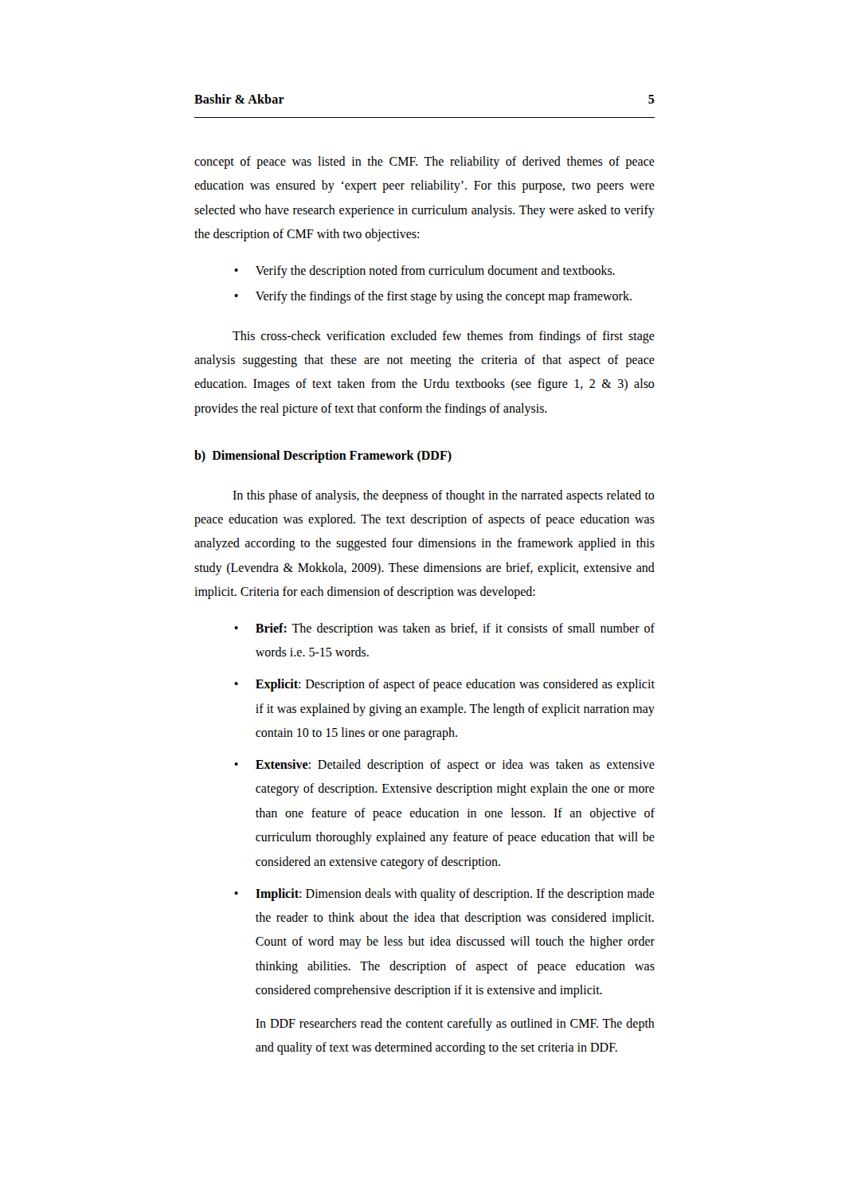Bashir & Akbar 5
concept of peace was listed in the CMF. The reliability of derived themes of peace education was ensured by ‘expert peer reliability’. For this purpose, two peers were selected who have research experience in curriculum analysis. They were asked to verify the description of CMF with two objectives:
Verify the description noted from curriculum document and textbooks.
Verify the findings of the first stage by using the concept map framework.
This cross-check verification excluded few themes from findings of first stage analysis suggesting that these are not meeting the criteria of that aspect of peace education. Images of text taken from the Urdu textbooks (see figure 1, 2 & 3) also provides the real picture of text that conform the findings of analysis.
b) Dimensional Description Framework (DDF)
In this phase of analysis, the deepness of thought in the narrated aspects related to peace education was explored. The text description of aspects of peace education was analyzed according to the suggested four dimensions in the framework applied in this study (Levendra & Mokkola, 2009). These dimensions are brief, explicit, extensive and implicit. Criteria for each dimension of description was developed:
Brief: The description was taken as brief, if it consists of small number of words i.e. 5-15 words.
Explicit: Description of aspect of peace education was considered as explicit if it was explained by giving an example. The length of explicit narration may contain 10 to 15 lines or one paragraph.
Extensive: Detailed description of aspect or idea was taken as extensive category of description. Extensive description might explain the one or more than one feature of peace education in one lesson. If an objective of curriculum thoroughly explained any feature of peace education that will be considered an extensive category of description.
Implicit: Dimension deals with quality of description. If the description made the reader to think about the idea that description was considered implicit. Count of word may be less but idea discussed will touch the higher order thinking abilities. The description of aspect of peace education was considered comprehensive description if it is extensive and implicit.
In DDF researchers read the content carefully as outlined in CMF. The depth and quality of text was determined according to the set criteria in DDF.